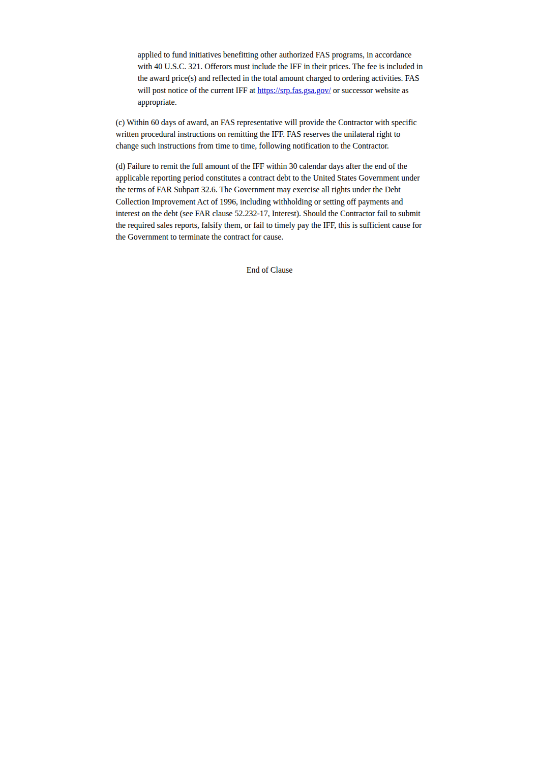applied to fund initiatives benefitting other authorized FAS programs, in accordance with 40 U.S.C. 321. Offerors must include the IFF in their prices. The fee is included in the award price(s) and reflected in the total amount charged to ordering activities. FAS will post notice of the current IFF at https://srp.fas.gsa.gov/ or successor website as appropriate.
(c) Within 60 days of award, an FAS representative will provide the Contractor with specific written procedural instructions on remitting the IFF. FAS reserves the unilateral right to change such instructions from time to time, following notification to the Contractor.
(d) Failure to remit the full amount of the IFF within 30 calendar days after the end of the applicable reporting period constitutes a contract debt to the United States Government under the terms of FAR Subpart 32.6. The Government may exercise all rights under the Debt Collection Improvement Act of 1996, including withholding or setting off payments and interest on the debt (see FAR clause 52.232-17, Interest). Should the Contractor fail to submit the required sales reports, falsify them, or fail to timely pay the IFF, this is sufficient cause for the Government to terminate the contract for cause.
End of Clause